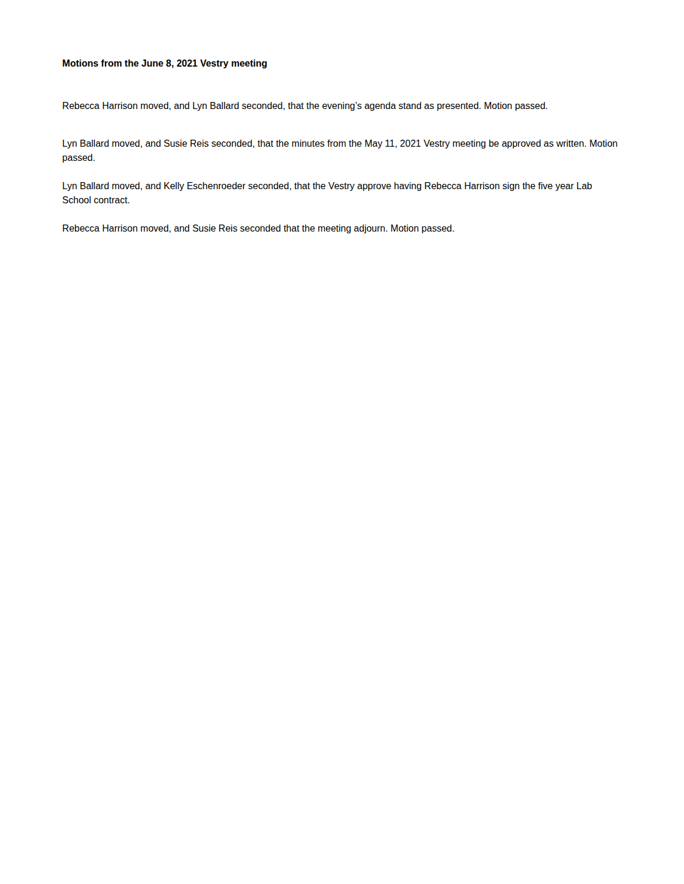Motions from the June 8, 2021 Vestry meeting
Rebecca Harrison moved, and Lyn Ballard seconded, that the evening’s agenda stand as presented. Motion passed.
Lyn Ballard moved, and Susie Reis seconded, that the minutes from the May 11, 2021 Vestry meeting be approved as written. Motion passed.
Lyn Ballard moved, and Kelly Eschenroeder seconded, that the Vestry approve having Rebecca Harrison sign the five year Lab School contract.
Rebecca Harrison moved, and Susie Reis seconded that the meeting adjourn. Motion passed.